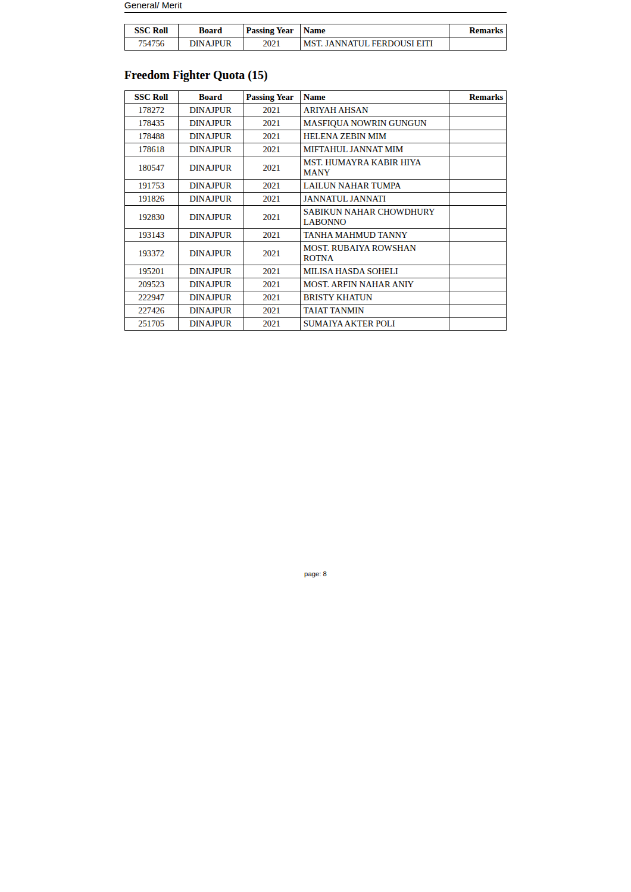General/ Merit
| SSC Roll | Board | Passing Year | Name | Remarks |
| --- | --- | --- | --- | --- |
| 754756 | DINAJPUR | 2021 | MST. JANNATUL FERDOUSI EITI | |
Freedom Fighter Quota (15)
| SSC Roll | Board | Passing Year | Name | Remarks |
| --- | --- | --- | --- | --- |
| 178272 | DINAJPUR | 2021 | ARIYAH AHSAN | |
| 178435 | DINAJPUR | 2021 | MASFIQUA NOWRIN GUNGUN | |
| 178488 | DINAJPUR | 2021 | HELENA ZEBIN MIM | |
| 178618 | DINAJPUR | 2021 | MIFTAHUL JANNAT MIM | |
| 180547 | DINAJPUR | 2021 | MST. HUMAYRA KABIR HIYA MANY | |
| 191753 | DINAJPUR | 2021 | LAILUN NAHAR TUMPA | |
| 191826 | DINAJPUR | 2021 | JANNATUL JANNATI | |
| 192830 | DINAJPUR | 2021 | SABIKUN NAHAR CHOWDHURY LABONNO | |
| 193143 | DINAJPUR | 2021 | TANHA MAHMUD TANNY | |
| 193372 | DINAJPUR | 2021 | MOST. RUBAIYA ROWSHAN ROTNA | |
| 195201 | DINAJPUR | 2021 | MILISA HASDA SOHELI | |
| 209523 | DINAJPUR | 2021 | MOST. ARFIN NAHAR ANIY | |
| 222947 | DINAJPUR | 2021 | BRISTY KHATUN | |
| 227426 | DINAJPUR | 2021 | TAIAT TANMIN | |
| 251705 | DINAJPUR | 2021 | SUMAIYA AKTER POLI | |
page: 8